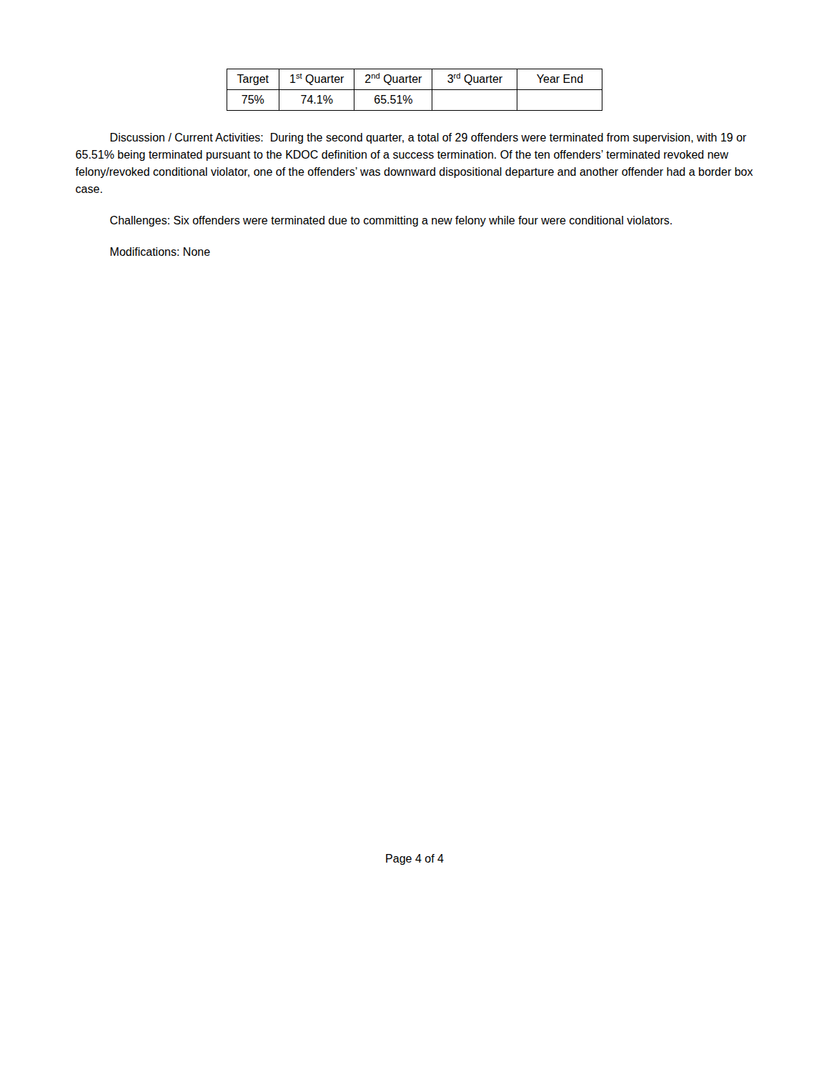| Target | 1 st Quarter | 2 nd Quarter | 3 rd Quarter | Year End |
| --- | --- | --- | --- | --- |
| 75% | 74.1% | 65.51% | | |
Discussion / Current Activities: During the second quarter, a total of 29 offenders were terminated from supervision, with 19 or 65.51% being terminated pursuant to the KDOC definition of a success termination. Of the ten offenders’ terminated revoked new felony/revoked conditional violator, one of the offenders’ was downward dispositional departure and another offender had a border box case.
Challenges: Six offenders were terminated due to committing a new felony while four were conditional violators.
Modifications: None
Page 4 of 4